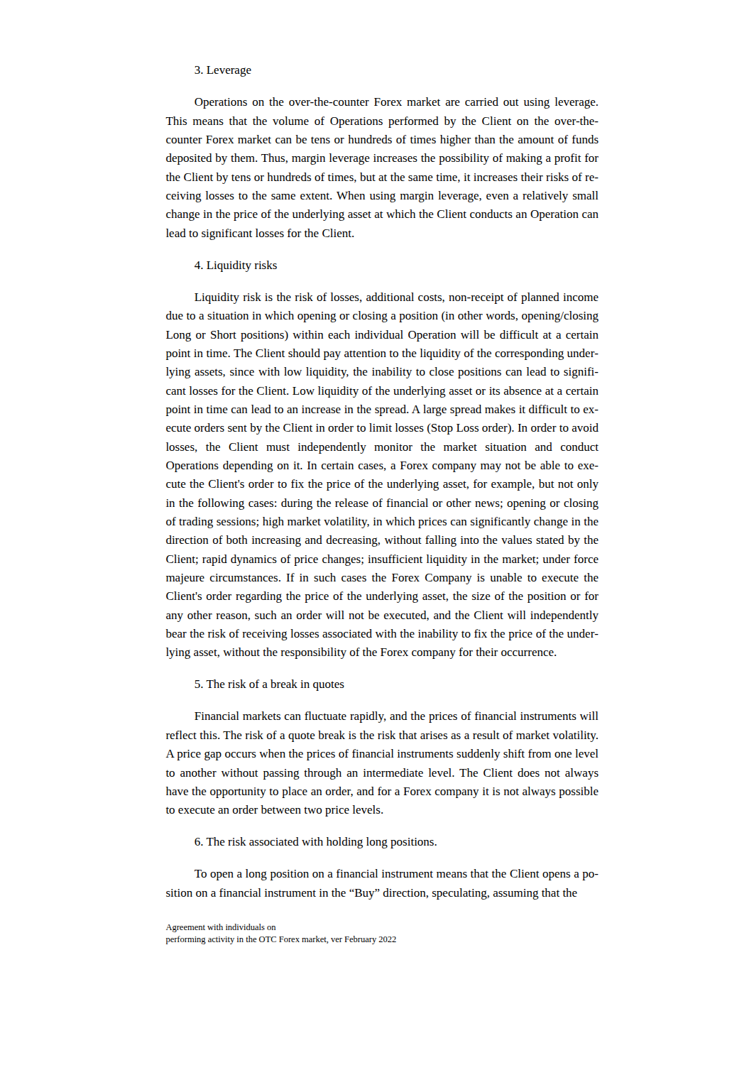3. Leverage
Operations on the over-the-counter Forex market are carried out using leverage. This means that the volume of Operations performed by the Client on the over-the-counter Forex market can be tens or hundreds of times higher than the amount of funds deposited by them. Thus, margin leverage increases the possibility of making a profit for the Client by tens or hundreds of times, but at the same time, it increases their risks of receiving losses to the same extent. When using margin leverage, even a relatively small change in the price of the underlying asset at which the Client conducts an Operation can lead to significant losses for the Client.
4. Liquidity risks
Liquidity risk is the risk of losses, additional costs, non-receipt of planned income due to a situation in which opening or closing a position (in other words, opening/closing Long or Short positions) within each individual Operation will be difficult at a certain point in time. The Client should pay attention to the liquidity of the corresponding underlying assets, since with low liquidity, the inability to close positions can lead to significant losses for the Client. Low liquidity of the underlying asset or its absence at a certain point in time can lead to an increase in the spread. A large spread makes it difficult to execute orders sent by the Client in order to limit losses (Stop Loss order). In order to avoid losses, the Client must independently monitor the market situation and conduct Operations depending on it. In certain cases, a Forex company may not be able to execute the Client's order to fix the price of the underlying asset, for example, but not only in the following cases: during the release of financial or other news; opening or closing of trading sessions; high market volatility, in which prices can significantly change in the direction of both increasing and decreasing, without falling into the values stated by the Client; rapid dynamics of price changes; insufficient liquidity in the market; under force majeure circumstances. If in such cases the Forex Company is unable to execute the Client's order regarding the price of the underlying asset, the size of the position or for any other reason, such an order will not be executed, and the Client will independently bear the risk of receiving losses associated with the inability to fix the price of the underlying asset, without the responsibility of the Forex company for their occurrence.
5. The risk of a break in quotes
Financial markets can fluctuate rapidly, and the prices of financial instruments will reflect this. The risk of a quote break is the risk that arises as a result of market volatility. A price gap occurs when the prices of financial instruments suddenly shift from one level to another without passing through an intermediate level. The Client does not always have the opportunity to place an order, and for a Forex company it is not always possible to execute an order between two price levels.
6. The risk associated with holding long positions.
To open a long position on a financial instrument means that the Client opens a position on a financial instrument in the “Buy” direction, speculating, assuming that the
Agreement with individuals on
performing activity in the OTC Forex market, ver February 2022